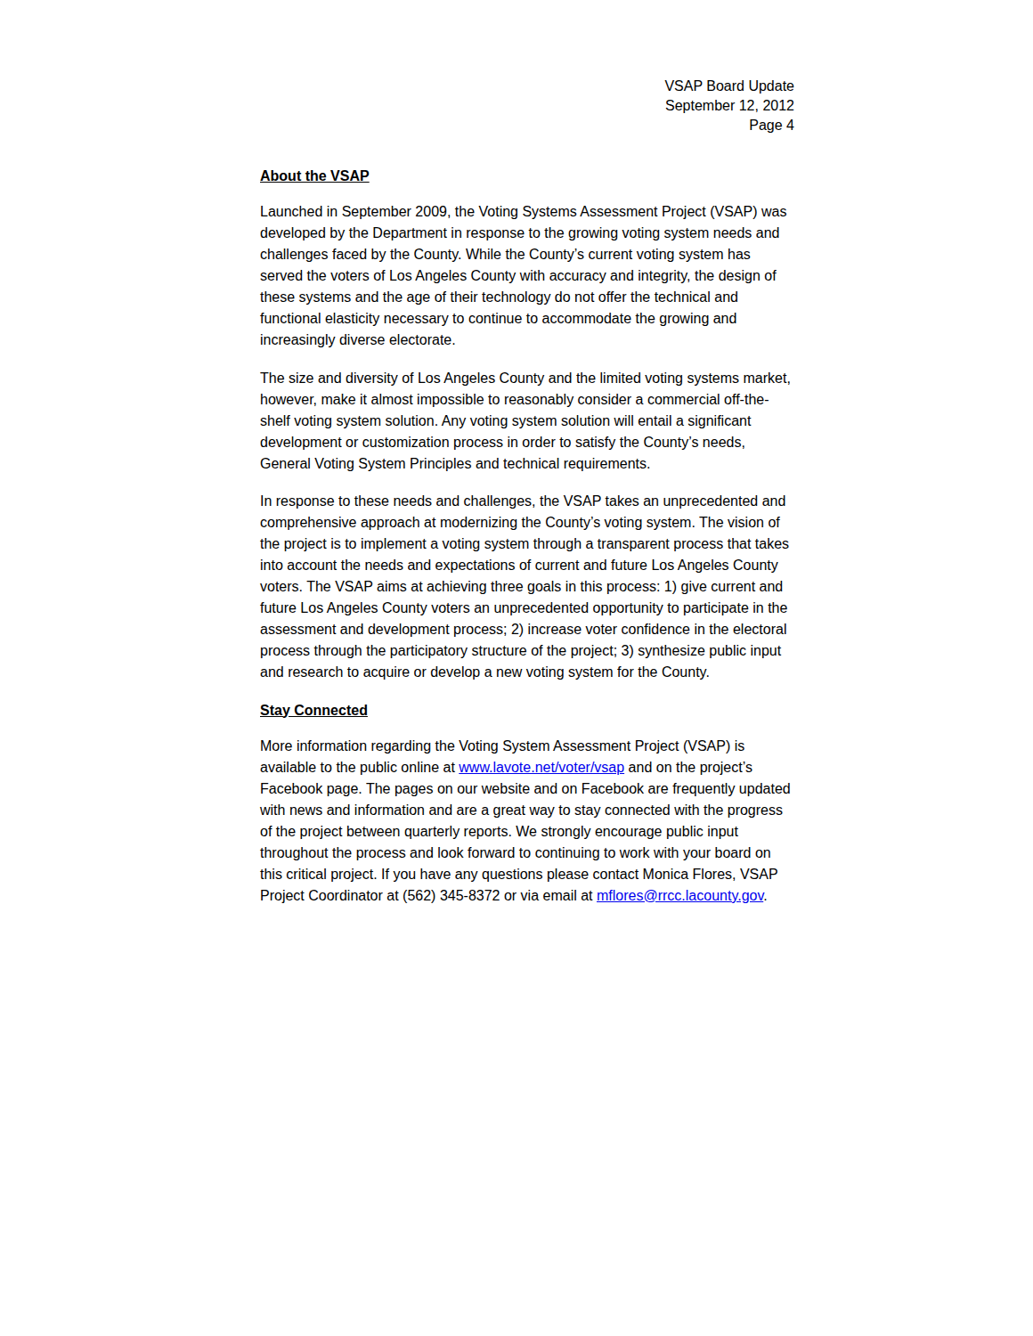VSAP Board Update
September 12, 2012
Page 4
About the VSAP
Launched in September 2009, the Voting Systems Assessment Project (VSAP) was developed by the Department in response to the growing voting system needs and challenges faced by the County. While the County’s current voting system has served the voters of Los Angeles County with accuracy and integrity, the design of these systems and the age of their technology do not offer the technical and functional elasticity necessary to continue to accommodate the growing and increasingly diverse electorate.
The size and diversity of Los Angeles County and the limited voting systems market, however, make it almost impossible to reasonably consider a commercial off-the-shelf voting system solution. Any voting system solution will entail a significant development or customization process in order to satisfy the County’s needs, General Voting System Principles and technical requirements.
In response to these needs and challenges, the VSAP takes an unprecedented and comprehensive approach at modernizing the County’s voting system. The vision of the project is to implement a voting system through a transparent process that takes into account the needs and expectations of current and future Los Angeles County voters. The VSAP aims at achieving three goals in this process: 1) give current and future Los Angeles County voters an unprecedented opportunity to participate in the assessment and development process; 2) increase voter confidence in the electoral process through the participatory structure of the project; 3) synthesize public input and research to acquire or develop a new voting system for the County.
Stay Connected
More information regarding the Voting System Assessment Project (VSAP) is available to the public online at www.lavote.net/voter/vsap and on the project’s Facebook page. The pages on our website and on Facebook are frequently updated with news and information and are a great way to stay connected with the progress of the project between quarterly reports. We strongly encourage public input throughout the process and look forward to continuing to work with your board on this critical project. If you have any questions please contact Monica Flores, VSAP Project Coordinator at (562) 345-8372 or via email at mflores@rrcc.lacounty.gov.